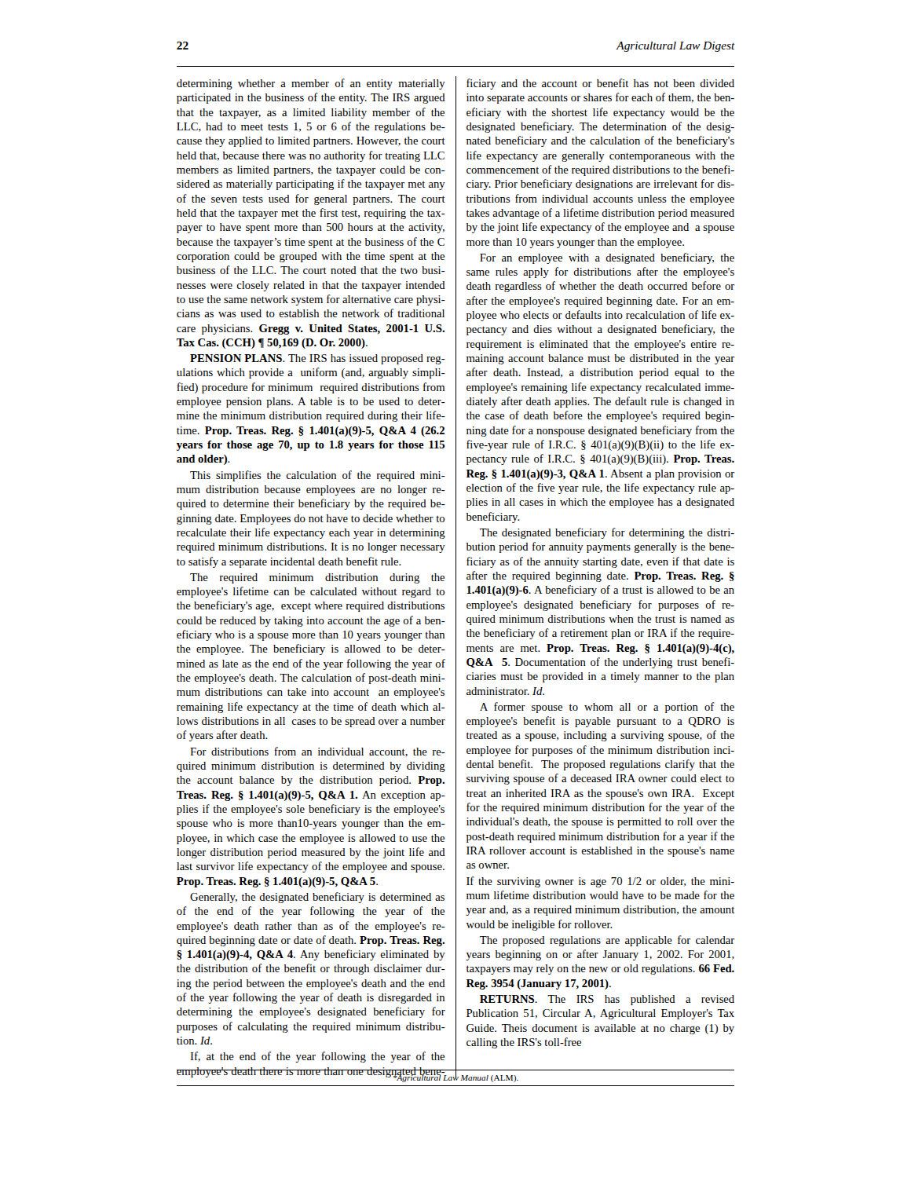22 Agricultural Law Digest
determining whether a member of an entity materially participated in the business of the entity. The IRS argued that the taxpayer, as a limited liability member of the LLC, had to meet tests 1, 5 or 6 of the regulations because they applied to limited partners. However, the court held that, because there was no authority for treating LLC members as limited partners, the taxpayer could be considered as materially participating if the taxpayer met any of the seven tests used for general partners. The court held that the taxpayer met the first test, requiring the taxpayer to have spent more than 500 hours at the activity, because the taxpayer’s time spent at the business of the C corporation could be grouped with the time spent at the business of the LLC. The court noted that the two businesses were closely related in that the taxpayer intended to use the same network system for alternative care physicians as was used to establish the network of traditional care physicians. Gregg v. United States, 2001-1 U.S. Tax Cas. (CCH) ¶ 50,169 (D. Or. 2000).
PENSION PLANS. The IRS has issued proposed regulations which provide a uniform (and, arguably simplified) procedure for minimum required distributions from employee pension plans. A table is to be used to determine the minimum distribution required during their lifetime. Prop. Treas. Reg. § 1.401(a)(9)-5, Q&A 4 (26.2 years for those age 70, up to 1.8 years for those 115 and older).
This simplifies the calculation of the required minimum distribution because employees are no longer required to determine their beneficiary by the required beginning date. Employees do not have to decide whether to recalculate their life expectancy each year in determining required minimum distributions. It is no longer necessary to satisfy a separate incidental death benefit rule.
The required minimum distribution during the employee's lifetime can be calculated without regard to the beneficiary's age, except where required distributions could be reduced by taking into account the age of a beneficiary who is a spouse more than 10 years younger than the employee. The beneficiary is allowed to be determined as late as the end of the year following the year of the employee's death. The calculation of post-death minimum distributions can take into account an employee's remaining life expectancy at the time of death which allows distributions in all cases to be spread over a number of years after death.
For distributions from an individual account, the required minimum distribution is determined by dividing the account balance by the distribution period. Prop. Treas. Reg. § 1.401(a)(9)-5, Q&A 1. An exception applies if the employee's sole beneficiary is the employee's spouse who is more than10-years younger than the employee, in which case the employee is allowed to use the longer distribution period measured by the joint life and last survivor life expectancy of the employee and spouse. Prop. Treas. Reg. § 1.401(a)(9)-5, Q&A 5.
Generally, the designated beneficiary is determined as of the end of the year following the year of the employee's death rather than as of the employee's required beginning date or date of death. Prop. Treas. Reg. § 1.401(a)(9)-4, Q&A 4. Any beneficiary eliminated by the distribution of the benefit or through disclaimer during the period between the employee's death and the end of the year following the year of death is disregarded in determining the employee's designated beneficiary for purposes of calculating the required minimum distribution. Id.
If, at the end of the year following the year of the employee's death there is more than one designated beneficiary and the account or benefit has not been divided into separate accounts or shares for each of them, the beneficiary with the shortest life expectancy would be the designated beneficiary. The determination of the designated beneficiary and the calculation of the beneficiary's life expectancy are generally contemporaneous with the commencement of the required distributions to the beneficiary. Prior beneficiary designations are irrelevant for distributions from individual accounts unless the employee takes advantage of a lifetime distribution period measured by the joint life expectancy of the employee and a spouse more than 10 years younger than the employee.
For an employee with a designated beneficiary, the same rules apply for distributions after the employee's death regardless of whether the death occurred before or after the employee's required beginning date. For an employee who elects or defaults into recalculation of life expectancy and dies without a designated beneficiary, the requirement is eliminated that the employee's entire remaining account balance must be distributed in the year after death. Instead, a distribution period equal to the employee's remaining life expectancy recalculated immediately after death applies. The default rule is changed in the case of death before the employee's required beginning date for a nonspouse designated beneficiary from the five-year rule of I.R.C. § 401(a)(9)(B)(ii) to the life expectancy rule of I.R.C. § 401(a)(9)(B)(iii). Prop. Treas. Reg. § 1.401(a)(9)-3, Q&A 1. Absent a plan provision or election of the five year rule, the life expectancy rule applies in all cases in which the employee has a designated beneficiary.
The designated beneficiary for determining the distribution period for annuity payments generally is the beneficiary as of the annuity starting date, even if that date is after the required beginning date. Prop. Treas. Reg. § 1.401(a)(9)-6. A beneficiary of a trust is allowed to be an employee's designated beneficiary for purposes of required minimum distributions when the trust is named as the beneficiary of a retirement plan or IRA if the requirements are met. Prop. Treas. Reg. § 1.401(a)(9)-4(c), Q&A 5. Documentation of the underlying trust beneficiaries must be provided in a timely manner to the plan administrator. Id.
A former spouse to whom all or a portion of the employee's benefit is payable pursuant to a QDRO is treated as a spouse, including a surviving spouse, of the employee for purposes of the minimum distribution incidental benefit. The proposed regulations clarify that the surviving spouse of a deceased IRA owner could elect to treat an inherited IRA as the spouse's own IRA. Except for the required minimum distribution for the year of the individual's death, the spouse is permitted to roll over the post-death required minimum distribution for a year if the IRA rollover account is established in the spouse's name as owner.
If the surviving owner is age 70 1/2 or older, the minimum lifetime distribution would have to be made for the year and, as a required minimum distribution, the amount would be ineligible for rollover.
The proposed regulations are applicable for calendar years beginning on or after January 1, 2002. For 2001, taxpayers may rely on the new or old regulations. 66 Fed. Reg. 3954 (January 17, 2001).
RETURNS. The IRS has published a revised Publication 51, Circular A, Agricultural Employer's Tax Guide. Theis document is available at no charge (1) by calling the IRS's toll-free
*Agricultural Law Manual (ALM).